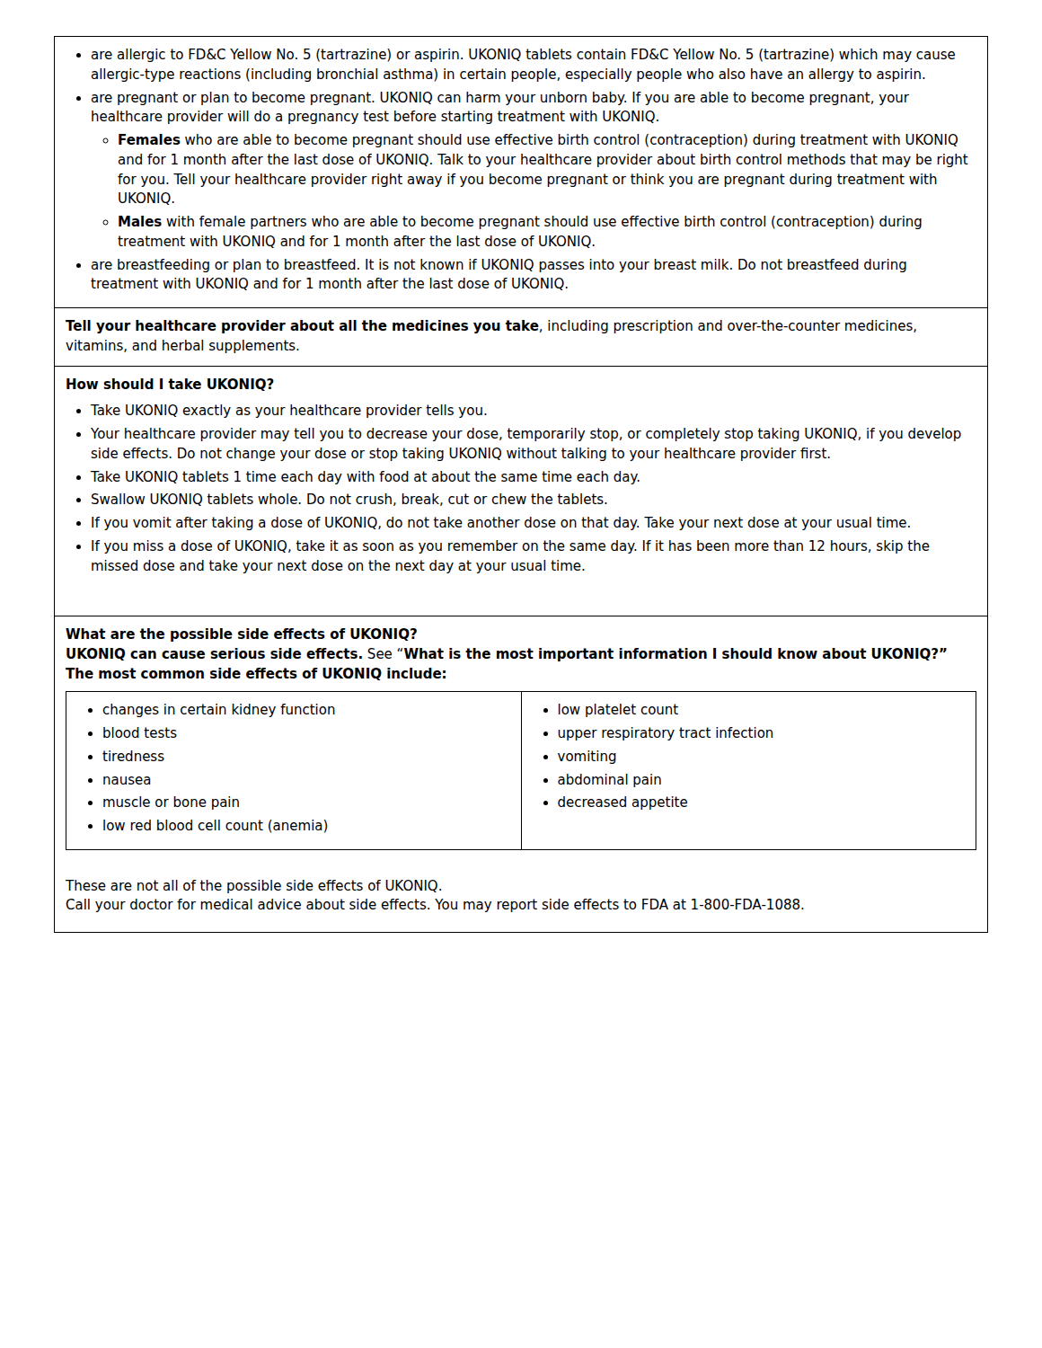| are allergic to FD&C Yellow No. 5 (tartrazine) or aspirin. UKONIQ tablets contain FD&C Yellow No. 5 (tartrazine) which may cause allergic-type reactions (including bronchial asthma) in certain people, especially people who also have an allergy to aspirin. are pregnant or plan to become pregnant. UKONIQ can harm your unborn baby. If you are able to become pregnant, your healthcare provider will do a pregnancy test before starting treatment with UKONIQ. Females who are able to become pregnant should use effective birth control (contraception) during treatment with UKONIQ and for 1 month after the last dose of UKONIQ. Talk to your healthcare provider about birth control methods that may be right for you. Tell your healthcare provider right away if you become pregnant or think you are pregnant during treatment with UKONIQ. Males with female partners who are able to become pregnant should use effective birth control (contraception) during treatment with UKONIQ and for 1 month after the last dose of UKONIQ. are breastfeeding or plan to breastfeed. It is not known if UKONIQ passes into your breast milk. Do not breastfeed during treatment with UKONIQ and for 1 month after the last dose of UKONIQ. |
| Tell your healthcare provider about all the medicines you take , including prescription and over-the-counter medicines, vitamins, and herbal supplements. |
| How should I take UKONIQ? Take UKONIQ exactly as your healthcare provider tells you. Your healthcare provider may tell you to decrease your dose, temporarily stop, or completely stop taking UKONIQ, if you develop side effects. Do not change your dose or stop taking UKONIQ without talking to your healthcare provider first. Take UKONIQ tablets 1 time each day with food at about the same time each day. Swallow UKONIQ tablets whole. Do not crush, break, cut or chew the tablets. If you vomit after taking a dose of UKONIQ, do not take another dose on that day. Take your next dose at your usual time. If you miss a dose of UKONIQ, take it as soon as you remember on the same day. If it has been more than 12 hours, skip the missed dose and take your next dose on the next day at your usual time. |
| What are the possible side effects of UKONIQ? UKONIQ can cause serious side effects. See “ What is the most important information I should know about UKONIQ?” The most common side effects of UKONIQ include: / changes in certain kidney function blood tests tiredness nausea muscle or bone pain low red blood cell count (anemia) / low platelet count upper respiratory tract infection vomiting abdominal pain decreased appetite / These are not all of the possible side effects of UKONIQ. Call your doctor for medical advice about side effects. You may report side effects to FDA at 1-800-FDA-1088. |